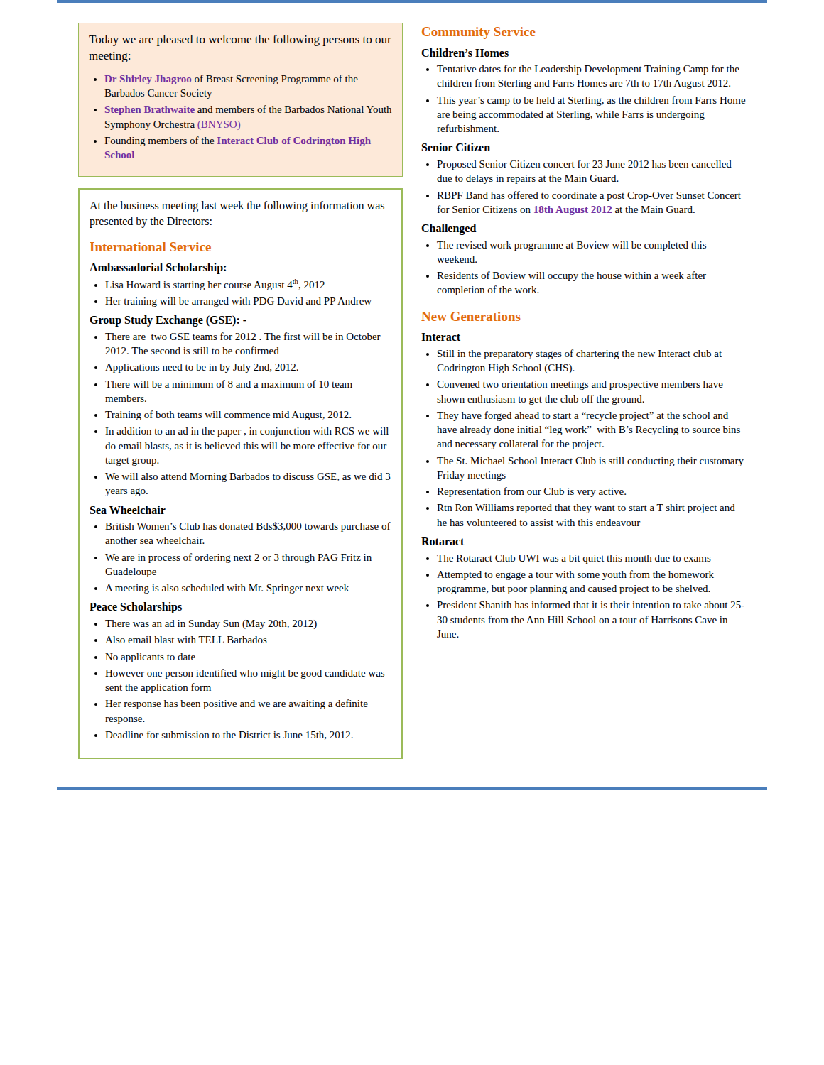Today we are pleased to welcome the following persons to our meeting:
Dr Shirley Jhagroo of Breast Screening Programme of the Barbados Cancer Society
Stephen Brathwaite and members of the Barbados National Youth Symphony Orchestra (BNYSO)
Founding members of the Interact Club of Codrington High School
At the business meeting last week the following information was presented by the Directors:
International Service
Ambassadorial Scholarship:
Lisa Howard is starting her course August 4th, 2012
Her training will be arranged with PDG David and PP Andrew
Group Study Exchange (GSE): -
There are two GSE teams for 2012 . The first will be in October 2012. The second is still to be confirmed
Applications need to be in by July 2nd, 2012.
There will be a minimum of 8 and a maximum of 10 team members.
Training of both teams will commence mid August, 2012.
In addition to an ad in the paper , in conjunction with RCS we will do email blasts, as it is believed this will be more effective for our target group.
We will also attend Morning Barbados to discuss GSE, as we did 3 years ago.
Sea Wheelchair
British Women’s Club has donated Bds$3,000 towards purchase of another sea wheelchair.
We are in process of ordering next 2 or 3 through PAG Fritz in Guadeloupe
A meeting is also scheduled with Mr. Springer next week
Peace Scholarships
There was an ad in Sunday Sun (May 20th, 2012)
Also email blast with TELL Barbados
No applicants to date
However one person identified who might be good candidate was sent the application form
Her response has been positive and we are awaiting a definite response.
Deadline for submission to the District is June 15th, 2012.
Community Service
Children’s Homes
Tentative dates for the Leadership Development Training Camp for the children from Sterling and Farrs Homes are 7th to 17th August 2012.
This year’s camp to be held at Sterling, as the children from Farrs Home are being accommodated at Sterling, while Farrs is undergoing refurbishment.
Senior Citizen
Proposed Senior Citizen concert for 23 June 2012 has been cancelled due to delays in repairs at the Main Guard.
RBPF Band has offered to coordinate a post Crop-Over Sunset Concert for Senior Citizens on 18th August 2012 at the Main Guard.
Challenged
The revised work programme at Boview will be completed this weekend.
Residents of Boview will occupy the house within a week after completion of the work.
New Generations
Interact
Still in the preparatory stages of chartering the new Interact club at Codrington High School (CHS).
Convened two orientation meetings and prospective members have shown enthusiasm to get the club off the ground.
They have forged ahead to start a “recycle project” at the school and have already done initial “leg work” with B’s Recycling to source bins and necessary collateral for the project.
The St. Michael School Interact Club is still conducting their customary Friday meetings
Representation from our Club is very active.
Rtn Ron Williams reported that they want to start a T shirt project and he has volunteered to assist with this endeavour
Rotaract
The Rotaract Club UWI was a bit quiet this month due to exams
Attempted to engage a tour with some youth from the homework programme, but poor planning and caused project to be shelved.
President Shanith has informed that it is their intention to take about 25-30 students from the Ann Hill School on a tour of Harrisons Cave in June.